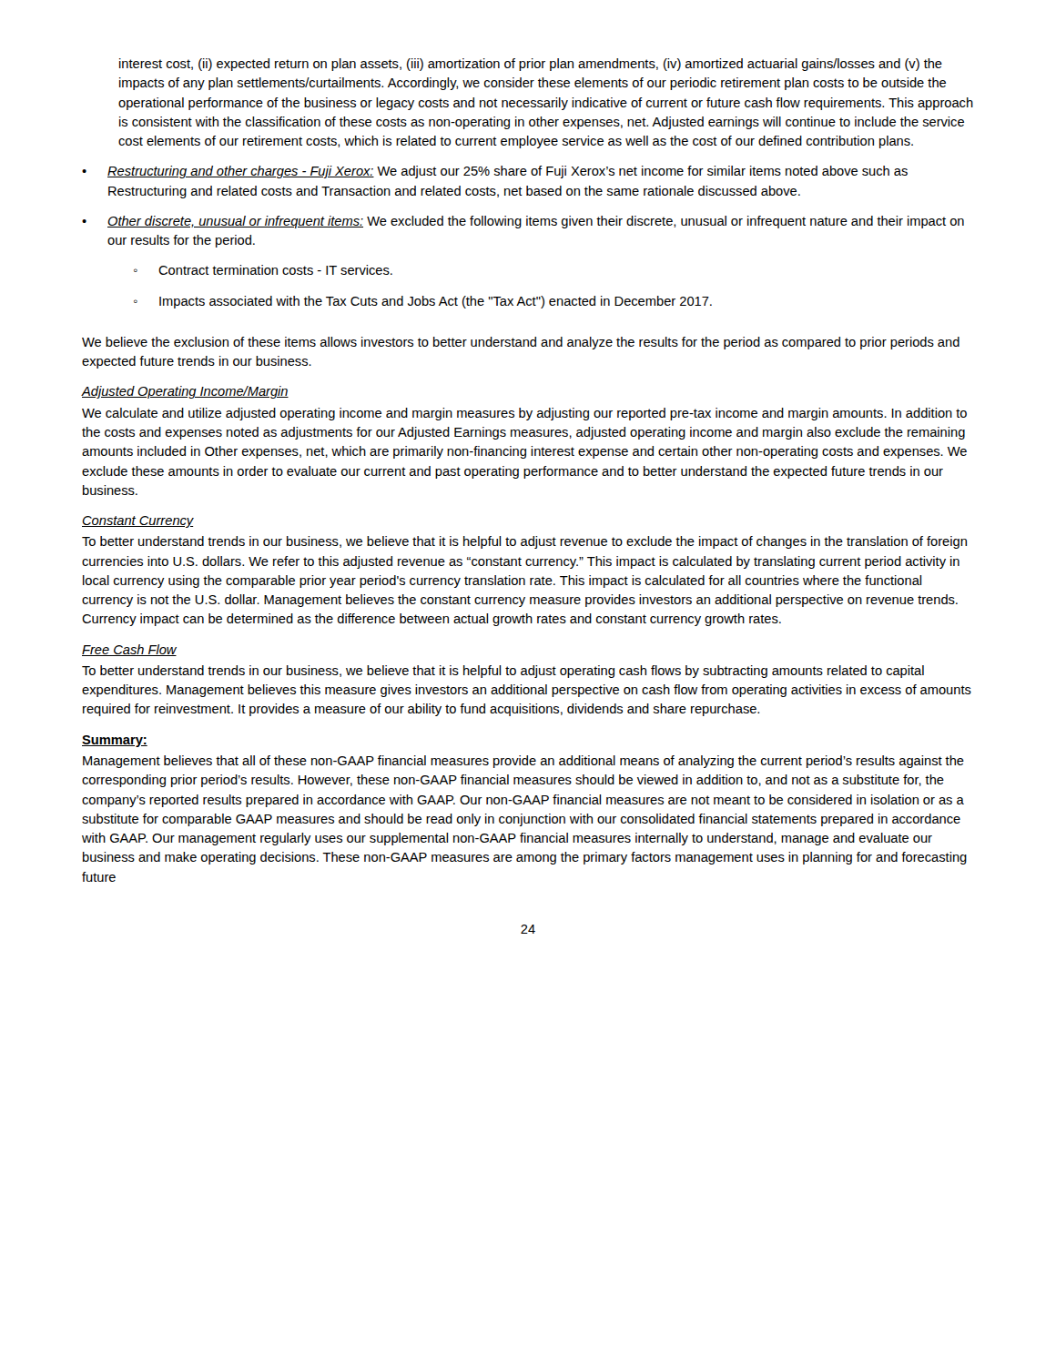interest cost, (ii) expected return on plan assets, (iii) amortization of prior plan amendments, (iv) amortized actuarial gains/losses and (v) the impacts of any plan settlements/curtailments. Accordingly, we consider these elements of our periodic retirement plan costs to be outside the operational performance of the business or legacy costs and not necessarily indicative of current or future cash flow requirements. This approach is consistent with the classification of these costs as non-operating in other expenses, net. Adjusted earnings will continue to include the service cost elements of our retirement costs, which is related to current employee service as well as the cost of our defined contribution plans.
•
Restructuring and other charges - Fuji Xerox: We adjust our 25% share of Fuji Xerox’s net income for similar items noted above such as Restructuring and related costs and Transaction and related costs, net based on the same rationale discussed above.
•
Other discrete, unusual or infrequent items: We excluded the following items given their discrete, unusual or infrequent nature and their impact on our results for the period.
◦
Contract termination costs - IT services.
◦
Impacts associated with the Tax Cuts and Jobs Act (the "Tax Act") enacted in December 2017.
We believe the exclusion of these items allows investors to better understand and analyze the results for the period as compared to prior periods and expected future trends in our business.
Adjusted Operating Income/Margin
We calculate and utilize adjusted operating income and margin measures by adjusting our reported pre-tax income and margin amounts. In addition to the costs and expenses noted as adjustments for our Adjusted Earnings measures, adjusted operating income and margin also exclude the remaining amounts included in Other expenses, net, which are primarily non-financing interest expense and certain other non-operating costs and expenses. We exclude these amounts in order to evaluate our current and past operating performance and to better understand the expected future trends in our business.
Constant Currency
To better understand trends in our business, we believe that it is helpful to adjust revenue to exclude the impact of changes in the translation of foreign currencies into U.S. dollars. We refer to this adjusted revenue as “constant currency.” This impact is calculated by translating current period activity in local currency using the comparable prior year period's currency translation rate. This impact is calculated for all countries where the functional currency is not the U.S. dollar. Management believes the constant currency measure provides investors an additional perspective on revenue trends. Currency impact can be determined as the difference between actual growth rates and constant currency growth rates.
Free Cash Flow
To better understand trends in our business, we believe that it is helpful to adjust operating cash flows by subtracting amounts related to capital expenditures. Management believes this measure gives investors an additional perspective on cash flow from operating activities in excess of amounts required for reinvestment. It provides a measure of our ability to fund acquisitions, dividends and share repurchase.
Summary:
Management believes that all of these non-GAAP financial measures provide an additional means of analyzing the current period’s results against the corresponding prior period’s results. However, these non-GAAP financial measures should be viewed in addition to, and not as a substitute for, the company’s reported results prepared in accordance with GAAP. Our non-GAAP financial measures are not meant to be considered in isolation or as a substitute for comparable GAAP measures and should be read only in conjunction with our consolidated financial statements prepared in accordance with GAAP. Our management regularly uses our supplemental non-GAAP financial measures internally to understand, manage and evaluate our business and make operating decisions. These non-GAAP measures are among the primary factors management uses in planning for and forecasting future
24